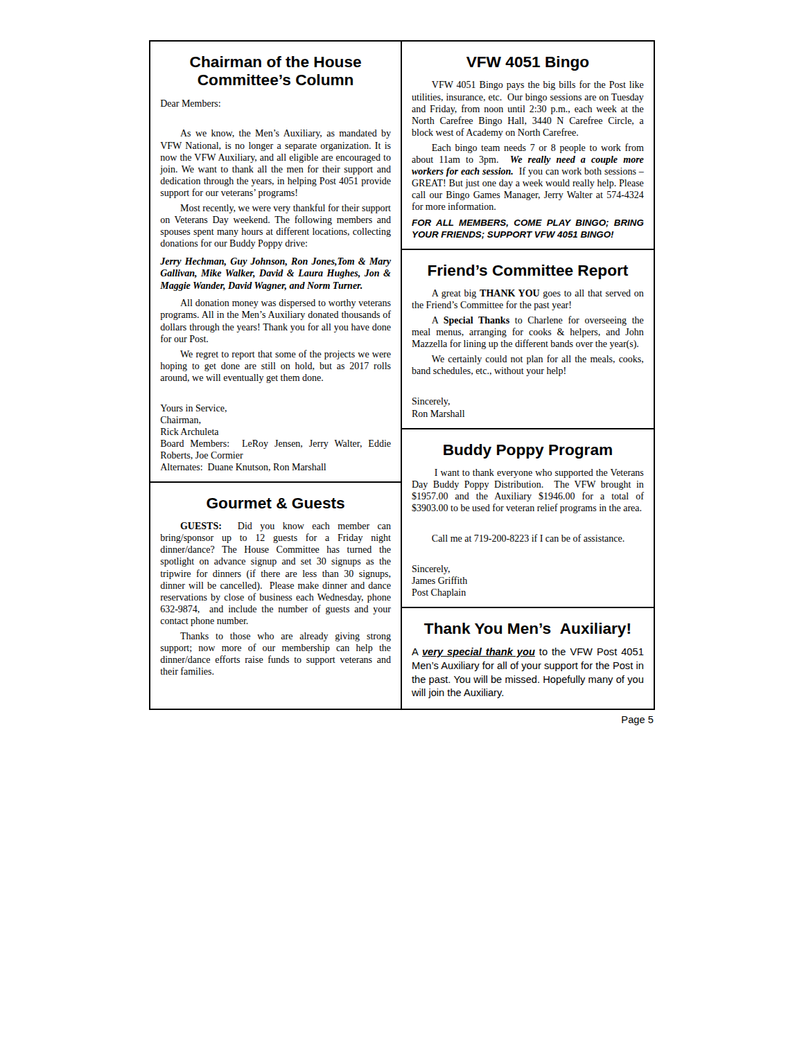Chairman of the House
Committee’s Column
Dear Members:
As we know, the Men’s Auxiliary, as mandated by VFW National, is no longer a separate organization. It is now the VFW Auxiliary, and all eligible are encouraged to join. We want to thank all the men for their support and dedication through the years, in helping Post 4051 provide support for our veterans’ programs!
Most recently, we were very thankful for their support on Veterans Day weekend. The following members and spouses spent many hours at different locations, collecting donations for our Buddy Poppy drive:
Jerry Hechman, Guy Johnson, Ron Jones,Tom & Mary Gallivan, Mike Walker, David & Laura Hughes, Jon & Maggie Wander, David Wagner, and Norm Turner.
All donation money was dispersed to worthy veterans programs. All in the Men’s Auxiliary donated thousands of dollars through the years! Thank you for all you have done for our Post.
We regret to report that some of the projects we were hoping to get done are still on hold, but as 2017 rolls around, we will eventually get them done.
Yours in Service,
Chairman,
Rick Archuleta
Board Members: LeRoy Jensen, Jerry Walter, Eddie Roberts, Joe Cormier
Alternates: Duane Knutson, Ron Marshall
Gourmet & Guests
GUESTS: Did you know each member can bring/sponsor up to 12 guests for a Friday night dinner/dance? The House Committee has turned the spotlight on advance signup and set 30 signups as the tripwire for dinners (if there are less than 30 signups, dinner will be cancelled). Please make dinner and dance reservations by close of business each Wednesday, phone 632-9874, and include the number of guests and your contact phone number.
Thanks to those who are already giving strong support; now more of our membership can help the dinner/dance efforts raise funds to support veterans and their families.
VFW 4051 Bingo
VFW 4051 Bingo pays the big bills for the Post like utilities, insurance, etc. Our bingo sessions are on Tuesday and Friday, from noon until 2:30 p.m., each week at the North Carefree Bingo Hall, 3440 N Carefree Circle, a block west of Academy on North Carefree.
Each bingo team needs 7 or 8 people to work from about 11am to 3pm. We really need a couple more workers for each session. If you can work both sessions – GREAT! But just one day a week would really help. Please call our Bingo Games Manager, Jerry Walter at 574-4324 for more information.
FOR ALL MEMBERS, COME PLAY BINGO; BRING YOUR FRIENDS; SUPPORT VFW 4051 BINGO!
Friend’s Committee Report
A great big THANK YOU goes to all that served on the Friend’s Committee for the past year!
A Special Thanks to Charlene for overseeing the meal menus, arranging for cooks & helpers, and John Mazzella for lining up the different bands over the year(s).
We certainly could not plan for all the meals, cooks, band schedules, etc., without your help!
Sincerely,
Ron Marshall
Buddy Poppy Program
I want to thank everyone who supported the Veterans Day Buddy Poppy Distribution. The VFW brought in $1957.00 and the Auxiliary $1946.00 for a total of $3903.00 to be used for veteran relief programs in the area.
Call me at 719-200-8223 if I can be of assistance.
Sincerely,
James Griffith
Post Chaplain
Thank You Men’s Auxiliary!
A very special thank you to the VFW Post 4051 Men’s Auxiliary for all of your support for the Post in the past. You will be missed. Hopefully many of you will join the Auxiliary.
Page 5